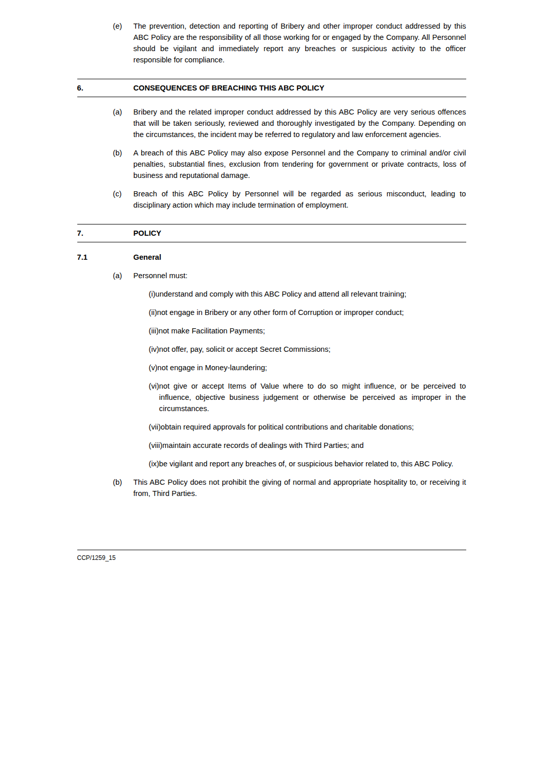(e)
The prevention, detection and reporting of Bribery and other improper conduct addressed by this ABC Policy are the responsibility of all those working for or engaged by the Company. All Personnel should be vigilant and immediately report any breaches or suspicious activity to the officer responsible for compliance.
6.
Consequences of Breaching this ABC Policy
(a)
Bribery and the related improper conduct addressed by this ABC Policy are very serious offences that will be taken seriously, reviewed and thoroughly investigated by the Company. Depending on the circumstances, the incident may be referred to regulatory and law enforcement agencies.
(b)
A breach of this ABC Policy may also expose Personnel and the Company to criminal and/or civil penalties, substantial fines, exclusion from tendering for government or private contracts, loss of business and reputational damage.
(c)
Breach of this ABC Policy by Personnel will be regarded as serious misconduct, leading to disciplinary action which may include termination of employment.
7.
Policy
7.1
General
(a)
Personnel must:
(i)
understand and comply with this ABC Policy and attend all relevant training;
(ii)
not engage in Bribery or any other form of Corruption or improper conduct;
(iii)
not make Facilitation Payments;
(iv)
not offer, pay, solicit or accept Secret Commissions;
(v)
not engage in Money-laundering;
(vi)
not give or accept Items of Value where to do so might influence, or be perceived to influence, objective business judgement or otherwise be perceived as improper in the circumstances.
(vii)
obtain required approvals for political contributions and charitable donations;
(viii)
maintain accurate records of dealings with Third Parties; and
(ix)
be vigilant and report any breaches of, or suspicious behavior related to, this ABC Policy.
(b)
This ABC Policy does not prohibit the giving of normal and appropriate hospitality to, or receiving it from, Third Parties.
CCP/1259_15